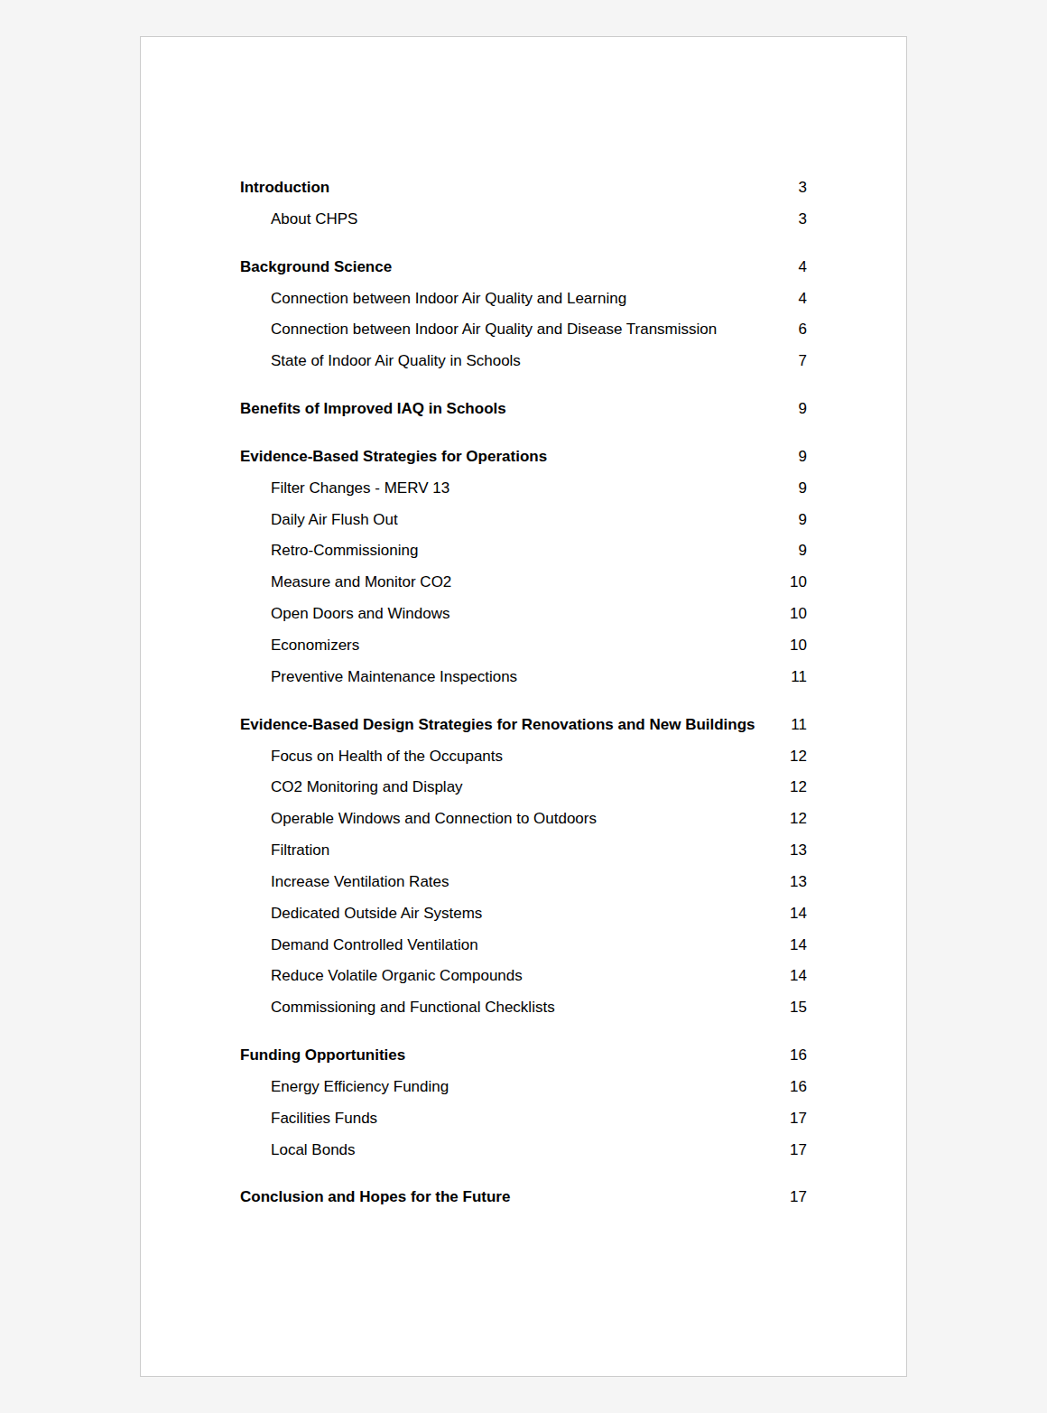| Introduction | 3 |
| About CHPS | 3 |
| Background Science | 4 |
| Connection between Indoor Air Quality and Learning | 4 |
| Connection between Indoor Air Quality and Disease Transmission | 6 |
| State of Indoor Air Quality in Schools | 7 |
| Benefits of Improved IAQ in Schools | 9 |
| Evidence-Based Strategies for Operations | 9 |
| Filter Changes - MERV 13 | 9 |
| Daily Air Flush Out | 9 |
| Retro-Commissioning | 9 |
| Measure and Monitor CO2 | 10 |
| Open Doors and Windows | 10 |
| Economizers | 10 |
| Preventive Maintenance Inspections | 11 |
| Evidence-Based Design Strategies for Renovations and New Buildings | 11 |
| Focus on Health of the Occupants | 12 |
| CO2 Monitoring and Display | 12 |
| Operable Windows and Connection to Outdoors | 12 |
| Filtration | 13 |
| Increase Ventilation Rates | 13 |
| Dedicated Outside Air Systems | 14 |
| Demand Controlled Ventilation | 14 |
| Reduce Volatile Organic Compounds | 14 |
| Commissioning and Functional Checklists | 15 |
| Funding Opportunities | 16 |
| Energy Efficiency Funding | 16 |
| Facilities Funds | 17 |
| Local Bonds | 17 |
| Conclusion and Hopes for the Future | 17 |